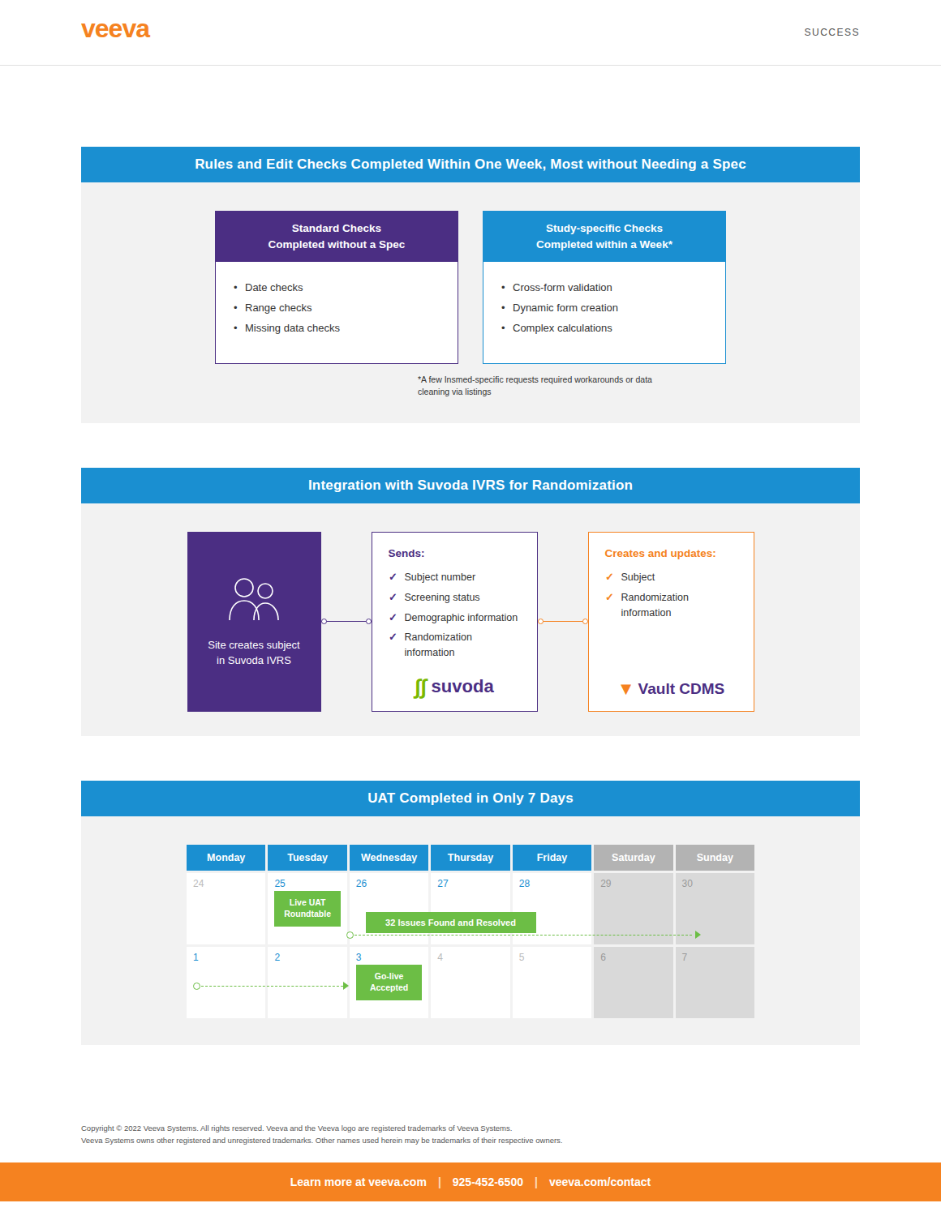veeva
SUCCESS
Rules and Edit Checks Completed Within One Week, Most without Needing a Spec
Standard Checks
Completed without a Spec
Date checks
Range checks
Missing data checks
Study-specific Checks
Completed within a Week*
Cross-form validation
Dynamic form creation
Complex calculations
*A few Insmed-specific requests required workarounds or data cleaning via listings
Integration with Suvoda IVRS for Randomization
Site creates subject
in Suvoda IVRS
Sends:
Subject number
Screening status
Demographic information
Randomization information
∫∫suvoda
Creates and updates:
Subject
Randomization information
▼Vault CDMS
UAT Completed in Only 7 Days
Monday
Tuesday
Wednesday
Thursday
Friday
Saturday
Sunday
24
25
Live UAT
Roundtable
26
27
28
29
30
32 Issues Found and Resolved
1
2
3
Go-live
Accepted
4
5
6
7
Copyright © 2022 Veeva Systems. All rights reserved. Veeva and the Veeva logo are registered trademarks of Veeva Systems.
Veeva Systems owns other registered and unregistered trademarks. Other names used herein may be trademarks of their respective owners.
Learn more at veeva.com|925-452-6500|veeva.com/contact